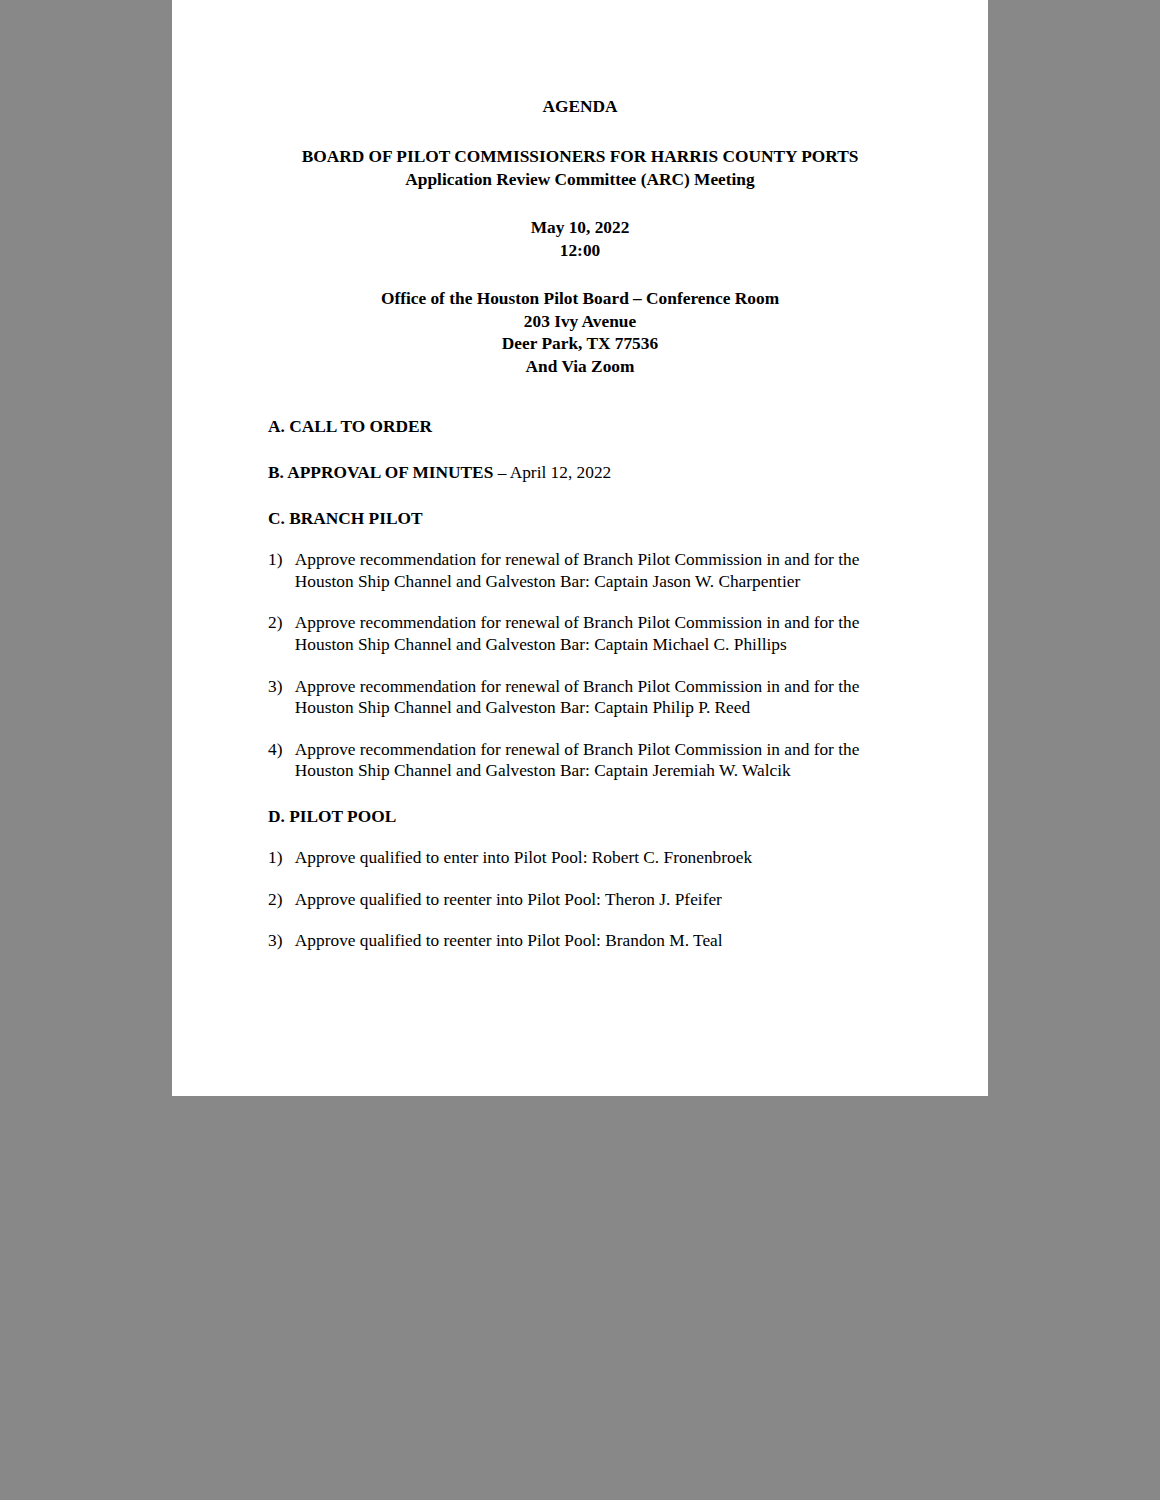AGENDA
BOARD OF PILOT COMMISSIONERS FOR HARRIS COUNTY PORTS
Application Review Committee (ARC) Meeting
May 10, 2022
12:00
Office of the Houston Pilot Board – Conference Room
203 Ivy Avenue
Deer Park, TX 77536
And Via Zoom
A. CALL TO ORDER
B. APPROVAL OF MINUTES – April 12, 2022
C. BRANCH PILOT
1) Approve recommendation for renewal of Branch Pilot Commission in and for the Houston Ship Channel and Galveston Bar: Captain Jason W. Charpentier
2) Approve recommendation for renewal of Branch Pilot Commission in and for the Houston Ship Channel and Galveston Bar: Captain Michael C. Phillips
3) Approve recommendation for renewal of Branch Pilot Commission in and for the Houston Ship Channel and Galveston Bar: Captain Philip P. Reed
4) Approve recommendation for renewal of Branch Pilot Commission in and for the Houston Ship Channel and Galveston Bar: Captain Jeremiah W. Walcik
D. PILOT POOL
1) Approve qualified to enter into Pilot Pool: Robert C. Fronenbroek
2) Approve qualified to reenter into Pilot Pool: Theron J. Pfeifer
3) Approve qualified to reenter into Pilot Pool: Brandon M. Teal